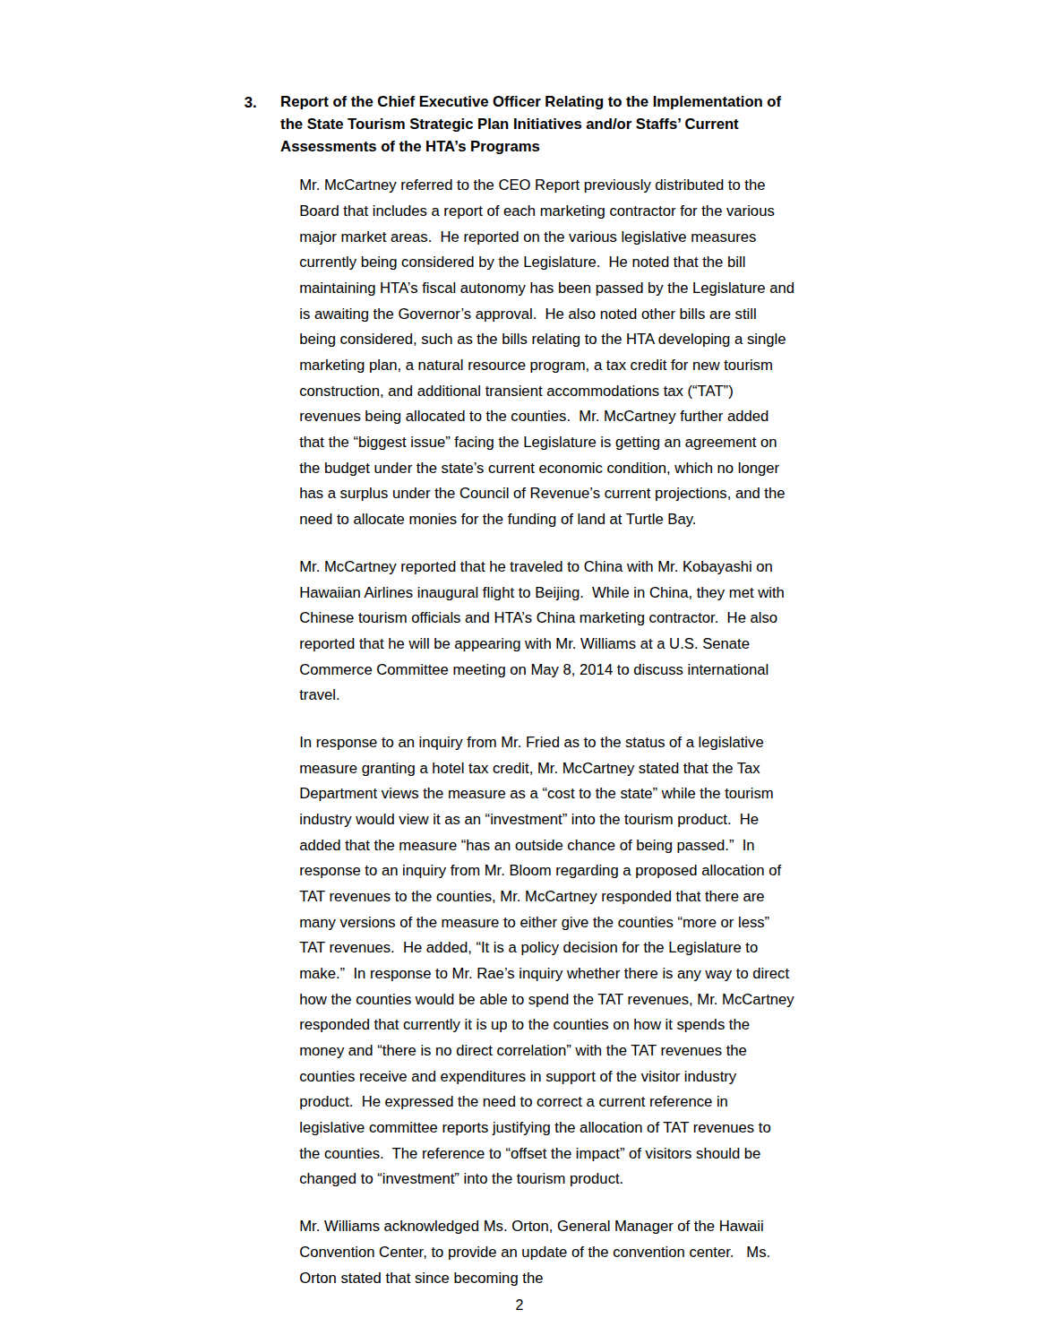3.
Report of the Chief Executive Officer Relating to the Implementation of the State Tourism Strategic Plan Initiatives and/or Staffs’ Current Assessments of the HTA’s Programs
Mr. McCartney referred to the CEO Report previously distributed to the Board that includes a report of each marketing contractor for the various major market areas. He reported on the various legislative measures currently being considered by the Legislature. He noted that the bill maintaining HTA’s fiscal autonomy has been passed by the Legislature and is awaiting the Governor’s approval. He also noted other bills are still being considered, such as the bills relating to the HTA developing a single marketing plan, a natural resource program, a tax credit for new tourism construction, and additional transient accommodations tax (“TAT”) revenues being allocated to the counties. Mr. McCartney further added that the “biggest issue” facing the Legislature is getting an agreement on the budget under the state’s current economic condition, which no longer has a surplus under the Council of Revenue’s current projections, and the need to allocate monies for the funding of land at Turtle Bay.
Mr. McCartney reported that he traveled to China with Mr. Kobayashi on Hawaiian Airlines inaugural flight to Beijing. While in China, they met with Chinese tourism officials and HTA’s China marketing contractor. He also reported that he will be appearing with Mr. Williams at a U.S. Senate Commerce Committee meeting on May 8, 2014 to discuss international travel.
In response to an inquiry from Mr. Fried as to the status of a legislative measure granting a hotel tax credit, Mr. McCartney stated that the Tax Department views the measure as a “cost to the state” while the tourism industry would view it as an “investment” into the tourism product. He added that the measure “has an outside chance of being passed.” In response to an inquiry from Mr. Bloom regarding a proposed allocation of TAT revenues to the counties, Mr. McCartney responded that there are many versions of the measure to either give the counties “more or less” TAT revenues. He added, “It is a policy decision for the Legislature to make.” In response to Mr. Rae’s inquiry whether there is any way to direct how the counties would be able to spend the TAT revenues, Mr. McCartney responded that currently it is up to the counties on how it spends the money and “there is no direct correlation” with the TAT revenues the counties receive and expenditures in support of the visitor industry product. He expressed the need to correct a current reference in legislative committee reports justifying the allocation of TAT revenues to the counties. The reference to “offset the impact” of visitors should be changed to “investment” into the tourism product.
Mr. Williams acknowledged Ms. Orton, General Manager of the Hawaii Convention Center, to provide an update of the convention center. Ms. Orton stated that since becoming the
2